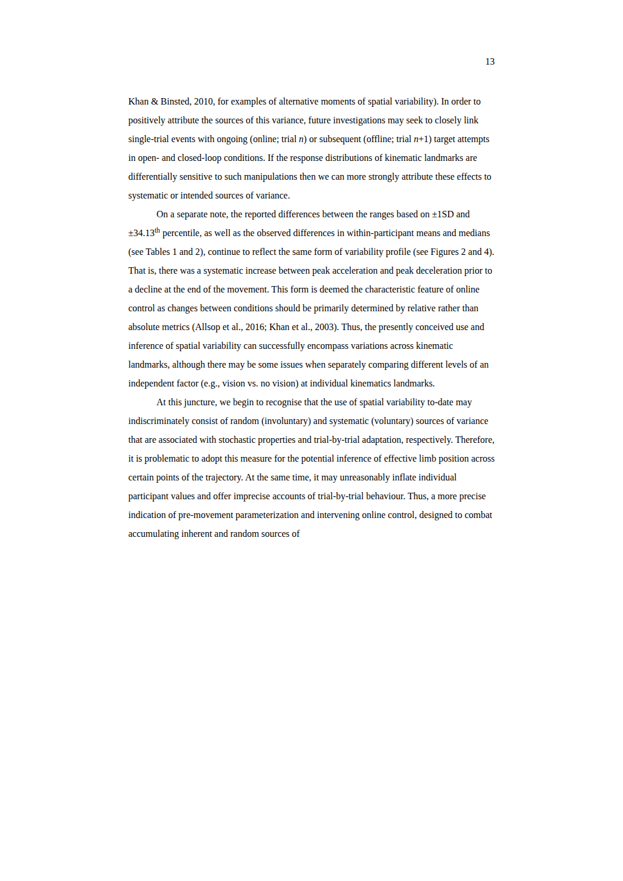13
Khan & Binsted, 2010, for examples of alternative moments of spatial variability). In order to positively attribute the sources of this variance, future investigations may seek to closely link single-trial events with ongoing (online; trial n) or subsequent (offline; trial n+1) target attempts in open- and closed-loop conditions. If the response distributions of kinematic landmarks are differentially sensitive to such manipulations then we can more strongly attribute these effects to systematic or intended sources of variance.
On a separate note, the reported differences between the ranges based on ±1SD and ±34.13th percentile, as well as the observed differences in within-participant means and medians (see Tables 1 and 2), continue to reflect the same form of variability profile (see Figures 2 and 4). That is, there was a systematic increase between peak acceleration and peak deceleration prior to a decline at the end of the movement. This form is deemed the characteristic feature of online control as changes between conditions should be primarily determined by relative rather than absolute metrics (Allsop et al., 2016; Khan et al., 2003). Thus, the presently conceived use and inference of spatial variability can successfully encompass variations across kinematic landmarks, although there may be some issues when separately comparing different levels of an independent factor (e.g., vision vs. no vision) at individual kinematics landmarks.
At this juncture, we begin to recognise that the use of spatial variability to-date may indiscriminately consist of random (involuntary) and systematic (voluntary) sources of variance that are associated with stochastic properties and trial-by-trial adaptation, respectively. Therefore, it is problematic to adopt this measure for the potential inference of effective limb position across certain points of the trajectory. At the same time, it may unreasonably inflate individual participant values and offer imprecise accounts of trial-by-trial behaviour. Thus, a more precise indication of pre-movement parameterization and intervening online control, designed to combat accumulating inherent and random sources of